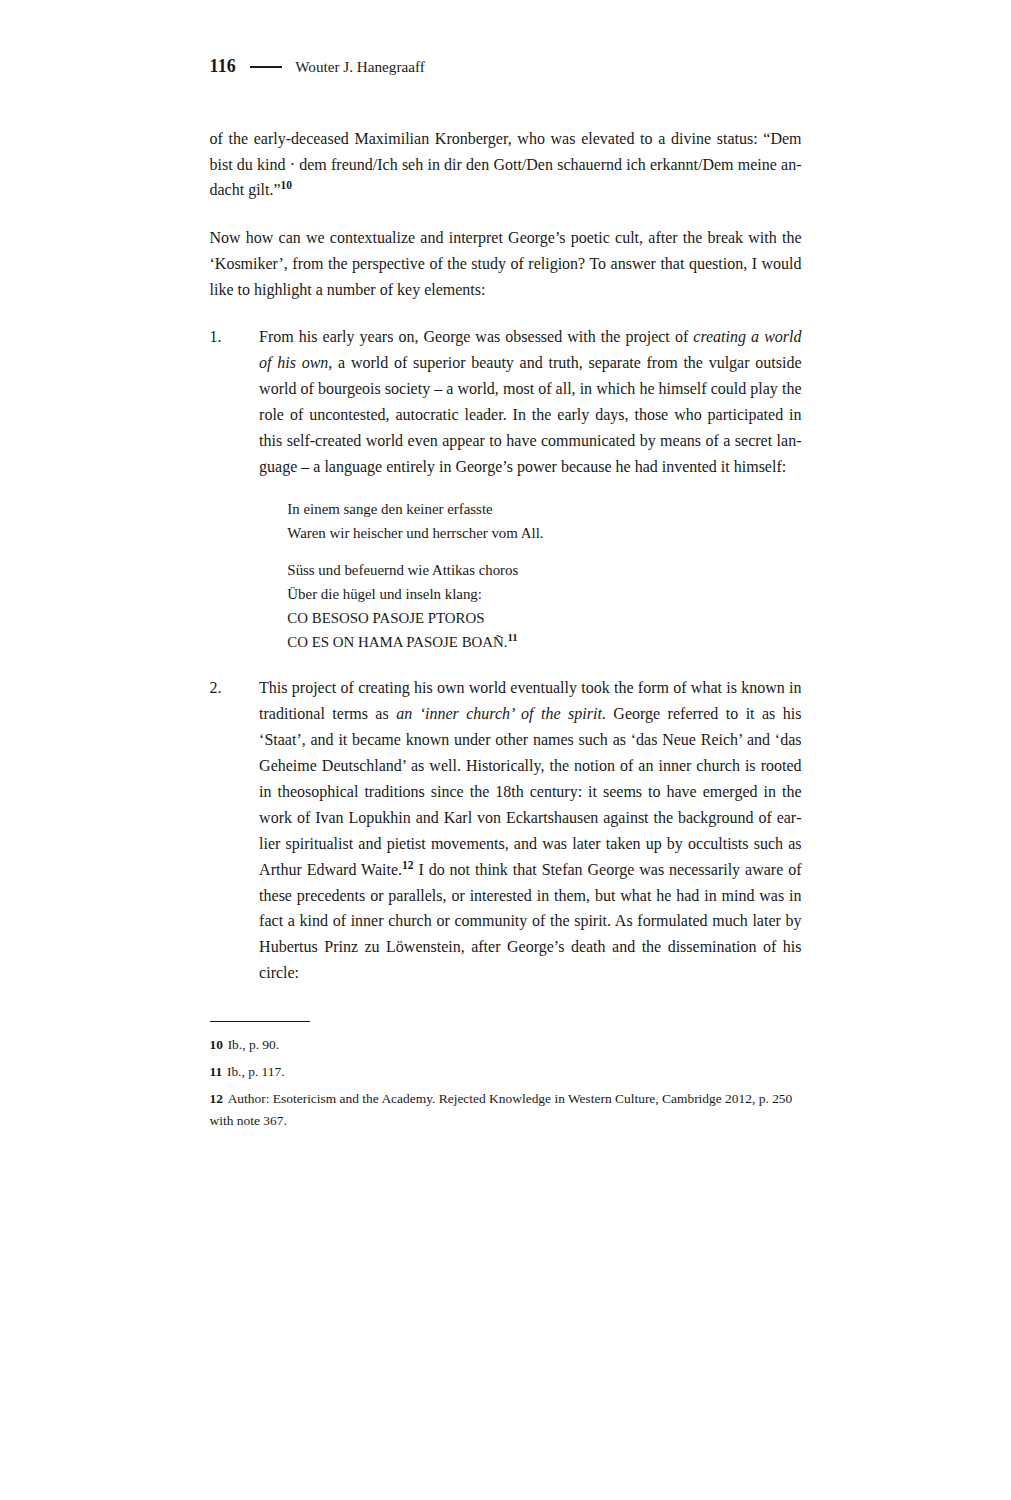116 Wouter J. Hanegraaff
of the early-deceased Maximilian Kronberger, who was elevated to a divine status: “Dem bist du kind · dem freund/Ich seh in dir den Gott/Den schauernd ich erkannt/Dem meine andacht gilt.”10
Now how can we contextualize and interpret George’s poetic cult, after the break with the ‘Kosmiker’, from the perspective of the study of religion? To answer that question, I would like to highlight a number of key elements:
From his early years on, George was obsessed with the project of creating a world of his own, a world of superior beauty and truth, separate from the vulgar outside world of bourgeois society – a world, most of all, in which he himself could play the role of uncontested, autocratic leader. In the early days, those who participated in this self-created world even appear to have communicated by means of a secret language – a language entirely in George’s power because he had invented it himself:
In einem sange den keiner erfasste
Waren wir heischer und herrscher vom All.
Süss und befeuernd wie Attikas choros
Über die hügel und inseln klang:
CO BESOSO PASOJE PTOROS
CO ES ON HAMA PASOJE BOAÑ.11
This project of creating his own world eventually took the form of what is known in traditional terms as an ‘inner church’ of the spirit. George referred to it as his ‘Staat’, and it became known under other names such as ‘das Neue Reich’ and ‘das Geheime Deutschland’ as well. Historically, the notion of an inner church is rooted in theosophical traditions since the 18th century: it seems to have emerged in the work of Ivan Lopukhin and Karl von Eckartshausen against the background of earlier spiritualist and pietist movements, and was later taken up by occultists such as Arthur Edward Waite.12 I do not think that Stefan George was necessarily aware of these precedents or parallels, or interested in them, but what he had in mind was in fact a kind of inner church or community of the spirit. As formulated much later by Hubertus Prinz zu Löwenstein, after George’s death and the dissemination of his circle:
10 Ib., p. 90.
11 Ib., p. 117.
12 Author: Esotericism and the Academy. Rejected Knowledge in Western Culture, Cambridge 2012, p. 250 with note 367.